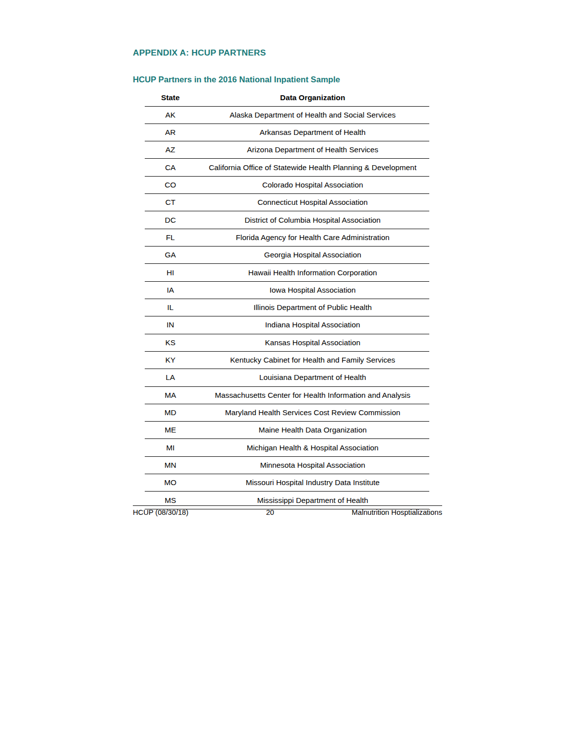APPENDIX A: HCUP PARTNERS
HCUP Partners in the 2016 National Inpatient Sample
| State | Data Organization |
| --- | --- |
| AK | Alaska Department of Health and Social Services |
| AR | Arkansas Department of Health |
| AZ | Arizona Department of Health Services |
| CA | California Office of Statewide Health Planning & Development |
| CO | Colorado Hospital Association |
| CT | Connecticut Hospital Association |
| DC | District of Columbia Hospital Association |
| FL | Florida Agency for Health Care Administration |
| GA | Georgia Hospital Association |
| HI | Hawaii Health Information Corporation |
| IA | Iowa Hospital Association |
| IL | Illinois Department of Public Health |
| IN | Indiana Hospital Association |
| KS | Kansas Hospital Association |
| KY | Kentucky Cabinet for Health and Family Services |
| LA | Louisiana Department of Health |
| MA | Massachusetts Center for Health Information and Analysis |
| MD | Maryland Health Services Cost Review Commission |
| ME | Maine Health Data Organization |
| MI | Michigan Health & Hospital Association |
| MN | Minnesota Hospital Association |
| MO | Missouri Hospital Industry Data Institute |
| MS | Mississippi Department of Health |
HCUP (08/30/18) 20 Malnutrition Hosptializations